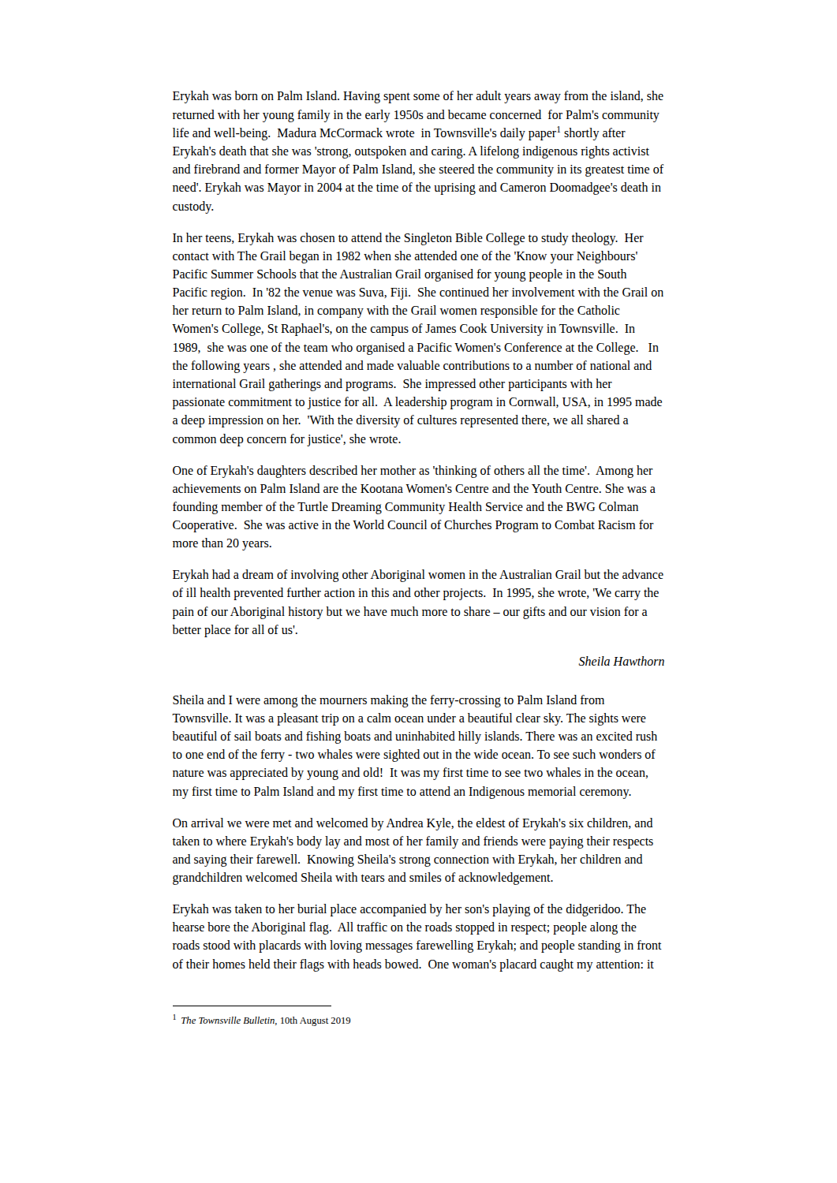Erykah was born on Palm Island. Having spent some of her adult years away from the island, she returned with her young family in the early 1950s and became concerned for Palm's community life and well-being. Madura McCormack wrote in Townsville's daily paper1 shortly after Erykah's death that she was 'strong, outspoken and caring. A lifelong indigenous rights activist and firebrand and former Mayor of Palm Island, she steered the community in its greatest time of need'. Erykah was Mayor in 2004 at the time of the uprising and Cameron Doomadgee's death in custody.
In her teens, Erykah was chosen to attend the Singleton Bible College to study theology. Her contact with The Grail began in 1982 when she attended one of the 'Know your Neighbours' Pacific Summer Schools that the Australian Grail organised for young people in the South Pacific region. In '82 the venue was Suva, Fiji. She continued her involvement with the Grail on her return to Palm Island, in company with the Grail women responsible for the Catholic Women's College, St Raphael's, on the campus of James Cook University in Townsville. In 1989, she was one of the team who organised a Pacific Women's Conference at the College. In the following years , she attended and made valuable contributions to a number of national and international Grail gatherings and programs. She impressed other participants with her passionate commitment to justice for all. A leadership program in Cornwall, USA, in 1995 made a deep impression on her. 'With the diversity of cultures represented there, we all shared a common deep concern for justice', she wrote.
One of Erykah's daughters described her mother as 'thinking of others all the time'. Among her achievements on Palm Island are the Kootana Women's Centre and the Youth Centre. She was a founding member of the Turtle Dreaming Community Health Service and the BWG Colman Cooperative. She was active in the World Council of Churches Program to Combat Racism for more than 20 years.
Erykah had a dream of involving other Aboriginal women in the Australian Grail but the advance of ill health prevented further action in this and other projects. In 1995, she wrote, 'We carry the pain of our Aboriginal history but we have much more to share – our gifts and our vision for a better place for all of us'.
Sheila Hawthorn
Sheila and I were among the mourners making the ferry-crossing to Palm Island from Townsville. It was a pleasant trip on a calm ocean under a beautiful clear sky. The sights were beautiful of sail boats and fishing boats and uninhabited hilly islands. There was an excited rush to one end of the ferry - two whales were sighted out in the wide ocean. To see such wonders of nature was appreciated by young and old! It was my first time to see two whales in the ocean, my first time to Palm Island and my first time to attend an Indigenous memorial ceremony.
On arrival we were met and welcomed by Andrea Kyle, the eldest of Erykah's six children, and taken to where Erykah's body lay and most of her family and friends were paying their respects and saying their farewell. Knowing Sheila's strong connection with Erykah, her children and grandchildren welcomed Sheila with tears and smiles of acknowledgement.
Erykah was taken to her burial place accompanied by her son's playing of the didgeridoo. The hearse bore the Aboriginal flag. All traffic on the roads stopped in respect; people along the roads stood with placards with loving messages farewelling Erykah; and people standing in front of their homes held their flags with heads bowed. One woman's placard caught my attention: it
1 The Townsville Bulletin, 10th August 2019